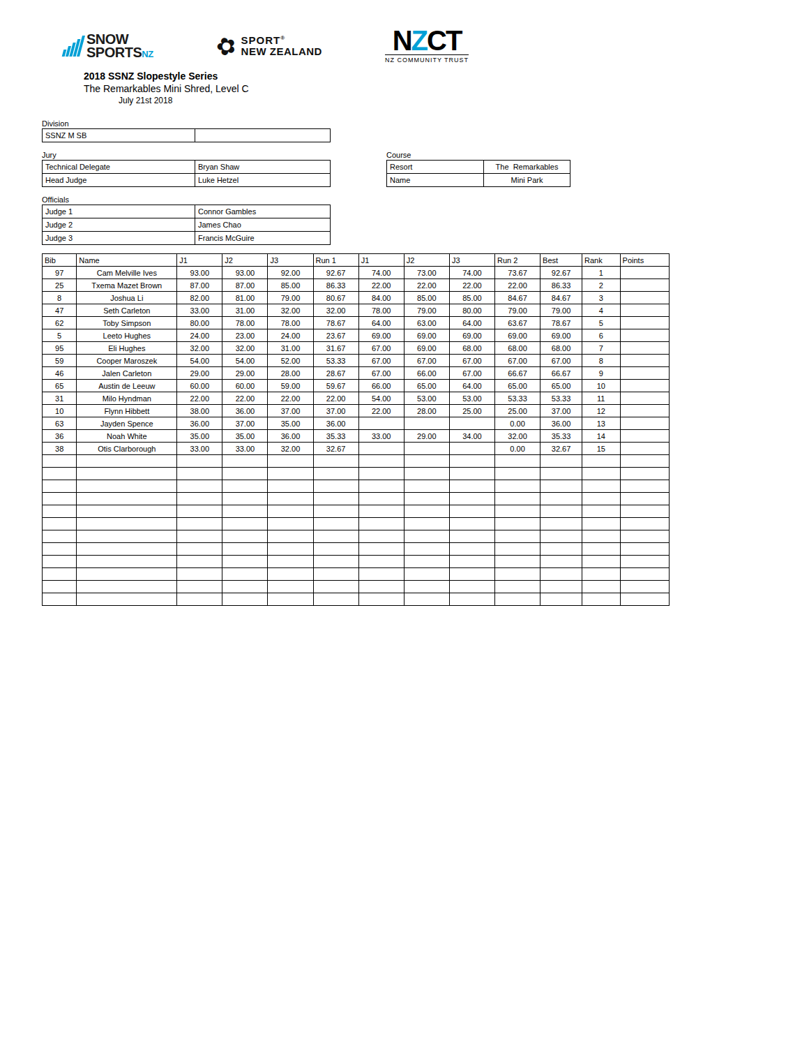SNOW
SPORTSNZ
✿
SPORT®
NEW ZEALAND
NZCT
NZ COMMUNITY TRUST
2018 SSNZ Slopestyle Series
The Remarkables Mini Shred, Level C
July 21st 2018
Division
| SSNZ M SB | |
Jury
| Technical Delegate | Bryan Shaw |
| Head Judge | Luke Hetzel |
Course
| Resort | The Remarkables |
| Name | Mini Park |
Officials
| Judge 1 | Connor Gambles |
| Judge 2 | James Chao |
| Judge 3 | Francis McGuire |
| Bib | Name | J1 | J2 | J3 | Run 1 | J1 | J2 | J3 | Run 2 | Best | Rank | Points |
| --- | --- | --- | --- | --- | --- | --- | --- | --- | --- | --- | --- | --- |
| 97 | Cam Melville Ives | 93.00 | 93.00 | 92.00 | 92.67 | 74.00 | 73.00 | 74.00 | 73.67 | 92.67 | 1 | |
| 25 | Txema Mazet Brown | 87.00 | 87.00 | 85.00 | 86.33 | 22.00 | 22.00 | 22.00 | 22.00 | 86.33 | 2 | |
| 8 | Joshua Li | 82.00 | 81.00 | 79.00 | 80.67 | 84.00 | 85.00 | 85.00 | 84.67 | 84.67 | 3 | |
| 47 | Seth Carleton | 33.00 | 31.00 | 32.00 | 32.00 | 78.00 | 79.00 | 80.00 | 79.00 | 79.00 | 4 | |
| 62 | Toby Simpson | 80.00 | 78.00 | 78.00 | 78.67 | 64.00 | 63.00 | 64.00 | 63.67 | 78.67 | 5 | |
| 5 | Leeto Hughes | 24.00 | 23.00 | 24.00 | 23.67 | 69.00 | 69.00 | 69.00 | 69.00 | 69.00 | 6 | |
| 95 | Eli Hughes | 32.00 | 32.00 | 31.00 | 31.67 | 67.00 | 69.00 | 68.00 | 68.00 | 68.00 | 7 | |
| 59 | Cooper Maroszek | 54.00 | 54.00 | 52.00 | 53.33 | 67.00 | 67.00 | 67.00 | 67.00 | 67.00 | 8 | |
| 46 | Jalen Carleton | 29.00 | 29.00 | 28.00 | 28.67 | 67.00 | 66.00 | 67.00 | 66.67 | 66.67 | 9 | |
| 65 | Austin de Leeuw | 60.00 | 60.00 | 59.00 | 59.67 | 66.00 | 65.00 | 64.00 | 65.00 | 65.00 | 10 | |
| 31 | Milo Hyndman | 22.00 | 22.00 | 22.00 | 22.00 | 54.00 | 53.00 | 53.00 | 53.33 | 53.33 | 11 | |
| 10 | Flynn Hibbett | 38.00 | 36.00 | 37.00 | 37.00 | 22.00 | 28.00 | 25.00 | 25.00 | 37.00 | 12 | |
| 63 | Jayden Spence | 36.00 | 37.00 | 35.00 | 36.00 | | | | 0.00 | 36.00 | 13 | |
| 36 | Noah White | 35.00 | 35.00 | 36.00 | 35.33 | 33.00 | 29.00 | 34.00 | 32.00 | 35.33 | 14 | |
| 38 | Otis Clarborough | 33.00 | 33.00 | 32.00 | 32.67 | | | | 0.00 | 32.67 | 15 | |